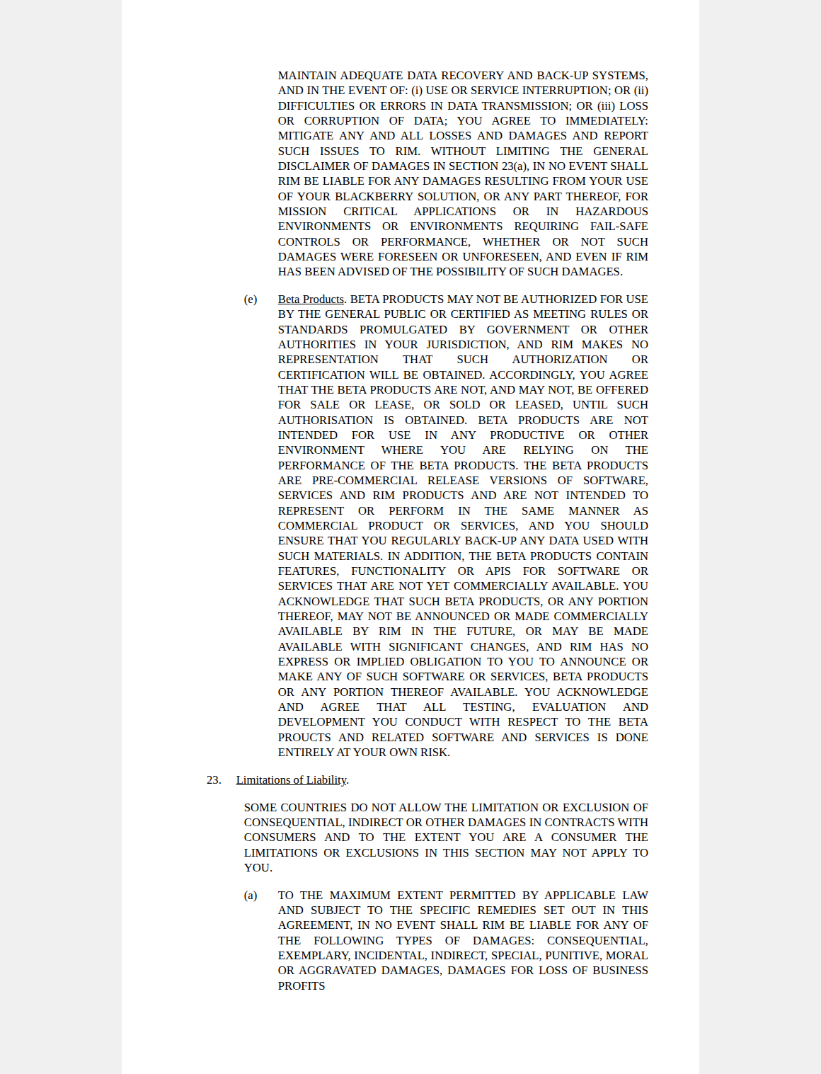MAINTAIN ADEQUATE DATA RECOVERY AND BACK-UP SYSTEMS, AND IN THE EVENT OF: (i) USE OR SERVICE INTERRUPTION; OR (ii) DIFFICULTIES OR ERRORS IN DATA TRANSMISSION; OR (iii) LOSS OR CORRUPTION OF DATA; YOU AGREE TO IMMEDIATELY: MITIGATE ANY AND ALL LOSSES AND DAMAGES AND REPORT SUCH ISSUES TO RIM. WITHOUT LIMITING THE GENERAL DISCLAIMER OF DAMAGES IN SECTION 23(a), IN NO EVENT SHALL RIM BE LIABLE FOR ANY DAMAGES RESULTING FROM YOUR USE OF YOUR BLACKBERRY SOLUTION, OR ANY PART THEREOF, FOR MISSION CRITICAL APPLICATIONS OR IN HAZARDOUS ENVIRONMENTS OR ENVIRONMENTS REQUIRING FAIL-SAFE CONTROLS OR PERFORMANCE, WHETHER OR NOT SUCH DAMAGES WERE FORESEEN OR UNFORESEEN, AND EVEN IF RIM HAS BEEN ADVISED OF THE POSSIBILITY OF SUCH DAMAGES.
(e) Beta Products. BETA PRODUCTS MAY NOT BE AUTHORIZED FOR USE BY THE GENERAL PUBLIC OR CERTIFIED AS MEETING RULES OR STANDARDS PROMULGATED BY GOVERNMENT OR OTHER AUTHORITIES IN YOUR JURISDICTION, AND RIM MAKES NO REPRESENTATION THAT SUCH AUTHORIZATION OR CERTIFICATION WILL BE OBTAINED. ACCORDINGLY, YOU AGREE THAT THE BETA PRODUCTS ARE NOT, AND MAY NOT, BE OFFERED FOR SALE OR LEASE, OR SOLD OR LEASED, UNTIL SUCH AUTHORISATION IS OBTAINED. BETA PRODUCTS ARE NOT INTENDED FOR USE IN ANY PRODUCTIVE OR OTHER ENVIRONMENT WHERE YOU ARE RELYING ON THE PERFORMANCE OF THE BETA PRODUCTS. THE BETA PRODUCTS ARE PRE-COMMERCIAL RELEASE VERSIONS OF SOFTWARE, SERVICES AND RIM PRODUCTS AND ARE NOT INTENDED TO REPRESENT OR PERFORM IN THE SAME MANNER AS COMMERCIAL PRODUCT OR SERVICES, AND YOU SHOULD ENSURE THAT YOU REGULARLY BACK-UP ANY DATA USED WITH SUCH MATERIALS. IN ADDITION, THE BETA PRODUCTS CONTAIN FEATURES, FUNCTIONALITY OR APIS FOR SOFTWARE OR SERVICES THAT ARE NOT YET COMMERCIALLY AVAILABLE. YOU ACKNOWLEDGE THAT SUCH BETA PRODUCTS, OR ANY PORTION THEREOF, MAY NOT BE ANNOUNCED OR MADE COMMERCIALLY AVAILABLE BY RIM IN THE FUTURE, OR MAY BE MADE AVAILABLE WITH SIGNIFICANT CHANGES, AND RIM HAS NO EXPRESS OR IMPLIED OBLIGATION TO YOU TO ANNOUNCE OR MAKE ANY OF SUCH SOFTWARE OR SERVICES, BETA PRODUCTS OR ANY PORTION THEREOF AVAILABLE. YOU ACKNOWLEDGE AND AGREE THAT ALL TESTING, EVALUATION AND DEVELOPMENT YOU CONDUCT WITH RESPECT TO THE BETA PROUCTS AND RELATED SOFTWARE AND SERVICES IS DONE ENTIRELY AT YOUR OWN RISK.
23. Limitations of Liability.
SOME COUNTRIES DO NOT ALLOW THE LIMITATION OR EXCLUSION OF CONSEQUENTIAL, INDIRECT OR OTHER DAMAGES IN CONTRACTS WITH CONSUMERS AND TO THE EXTENT YOU ARE A CONSUMER THE LIMITATIONS OR EXCLUSIONS IN THIS SECTION MAY NOT APPLY TO YOU.
(a) TO THE MAXIMUM EXTENT PERMITTED BY APPLICABLE LAW AND SUBJECT TO THE SPECIFIC REMEDIES SET OUT IN THIS AGREEMENT, IN NO EVENT SHALL RIM BE LIABLE FOR ANY OF THE FOLLOWING TYPES OF DAMAGES: CONSEQUENTIAL, EXEMPLARY, INCIDENTAL, INDIRECT, SPECIAL, PUNITIVE, MORAL OR AGGRAVATED DAMAGES, DAMAGES FOR LOSS OF BUSINESS PROFITS